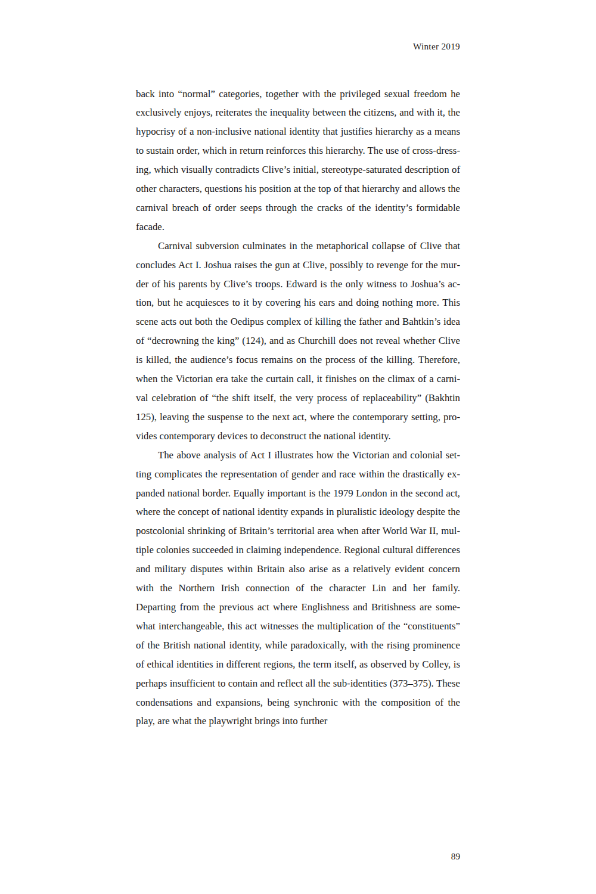Winter 2019
back into “normal” categories, together with the privileged sexual freedom he exclusively enjoys, reiterates the inequality between the citizens, and with it, the hypocrisy of a non-inclusive national identity that justifies hierarchy as a means to sustain order, which in return reinforces this hierarchy. The use of cross-dressing, which visually contradicts Clive’s initial, stereotype-saturated description of other characters, questions his position at the top of that hierarchy and allows the carnival breach of order seeps through the cracks of the identity’s formidable facade.
Carnival subversion culminates in the metaphorical collapse of Clive that concludes Act I. Joshua raises the gun at Clive, possibly to revenge for the murder of his parents by Clive’s troops. Edward is the only witness to Joshua’s action, but he acquiesces to it by covering his ears and doing nothing more. This scene acts out both the Oedipus complex of killing the father and Bahtkin’s idea of “decrowning the king” (124), and as Churchill does not reveal whether Clive is killed, the audience’s focus remains on the process of the killing. Therefore, when the Victorian era take the curtain call, it finishes on the climax of a carnival celebration of “the shift itself, the very process of replaceability” (Bakhtin 125), leaving the suspense to the next act, where the contemporary setting, provides contemporary devices to deconstruct the national identity.
The above analysis of Act I illustrates how the Victorian and colonial setting complicates the representation of gender and race within the drastically expanded national border. Equally important is the 1979 London in the second act, where the concept of national identity expands in pluralistic ideology despite the postcolonial shrinking of Britain’s territorial area when after World War II, multiple colonies succeeded in claiming independence. Regional cultural differences and military disputes within Britain also arise as a relatively evident concern with the Northern Irish connection of the character Lin and her family. Departing from the previous act where Englishness and Britishness are somewhat interchangeable, this act witnesses the multiplication of the “constituents” of the British national identity, while paradoxically, with the rising prominence of ethical identities in different regions, the term itself, as observed by Colley, is perhaps insufficient to contain and reflect all the sub-identities (373–375). These condensations and expansions, being synchronic with the composition of the play, are what the playwright brings into further
89